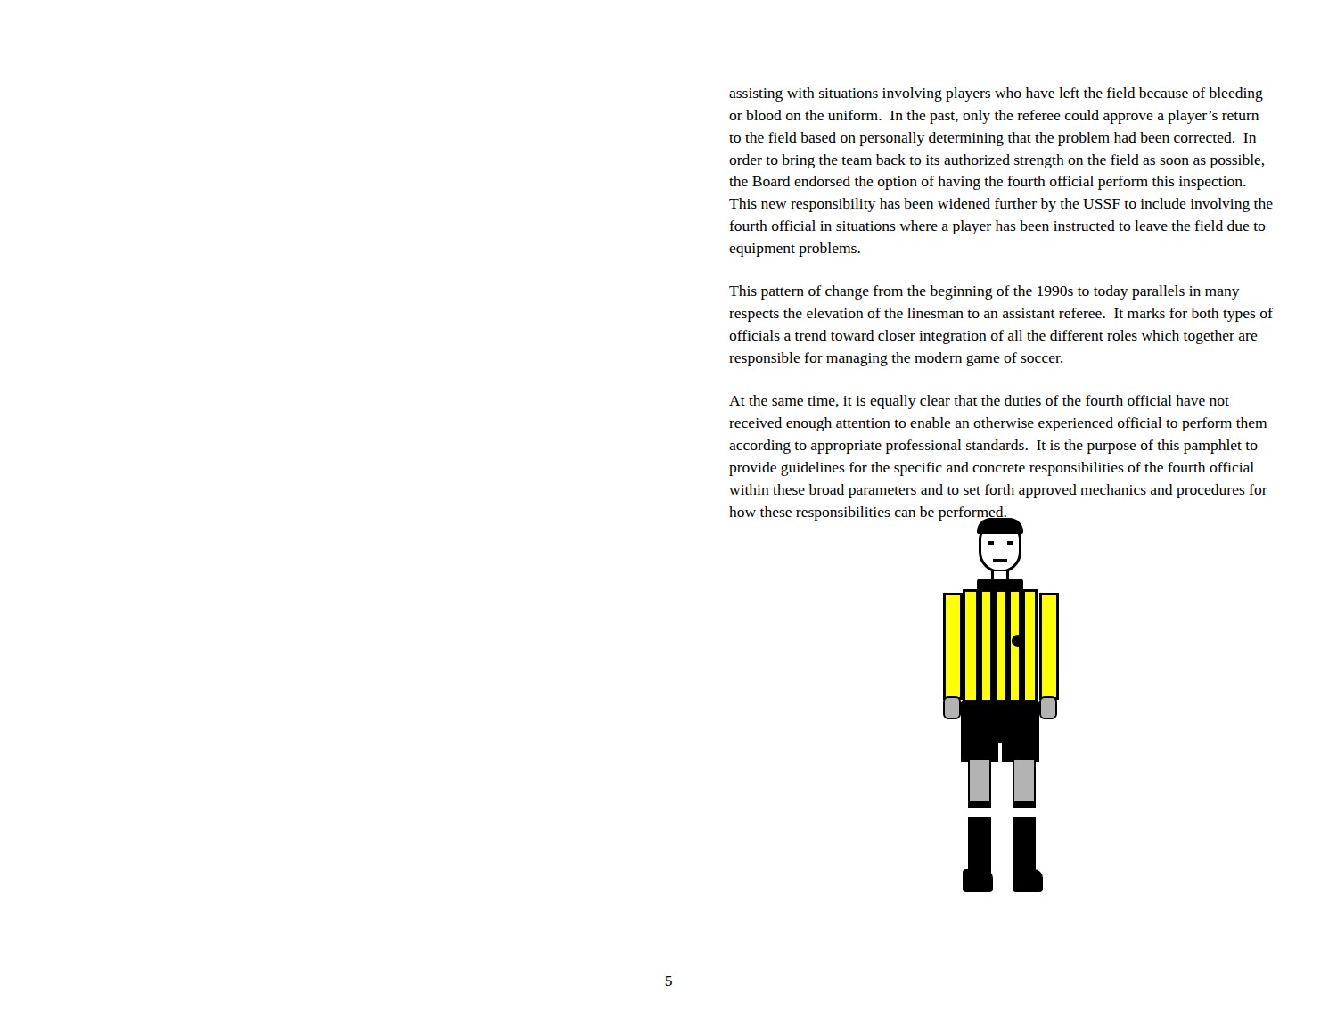assisting with situations involving players who have left the field because of bleeding or blood on the uniform. In the past, only the referee could approve a player’s return to the field based on personally determining that the problem had been corrected. In order to bring the team back to its authorized strength on the field as soon as possible, the Board endorsed the option of having the fourth official perform this inspection. This new responsibility has been widened further by the USSF to include involving the fourth official in situations where a player has been instructed to leave the field due to equipment problems.
This pattern of change from the beginning of the 1990s to today parallels in many respects the elevation of the linesman to an assistant referee. It marks for both types of officials a trend toward closer integration of all the different roles which together are responsible for managing the modern game of soccer.
At the same time, it is equally clear that the duties of the fourth official have not received enough attention to enable an otherwise experienced official to perform them according to appropriate professional standards. It is the purpose of this pamphlet to provide guidelines for the specific and concrete responsibilities of the fourth official within these broad parameters and to set forth approved mechanics and procedures for how these responsibilities can be performed.
5